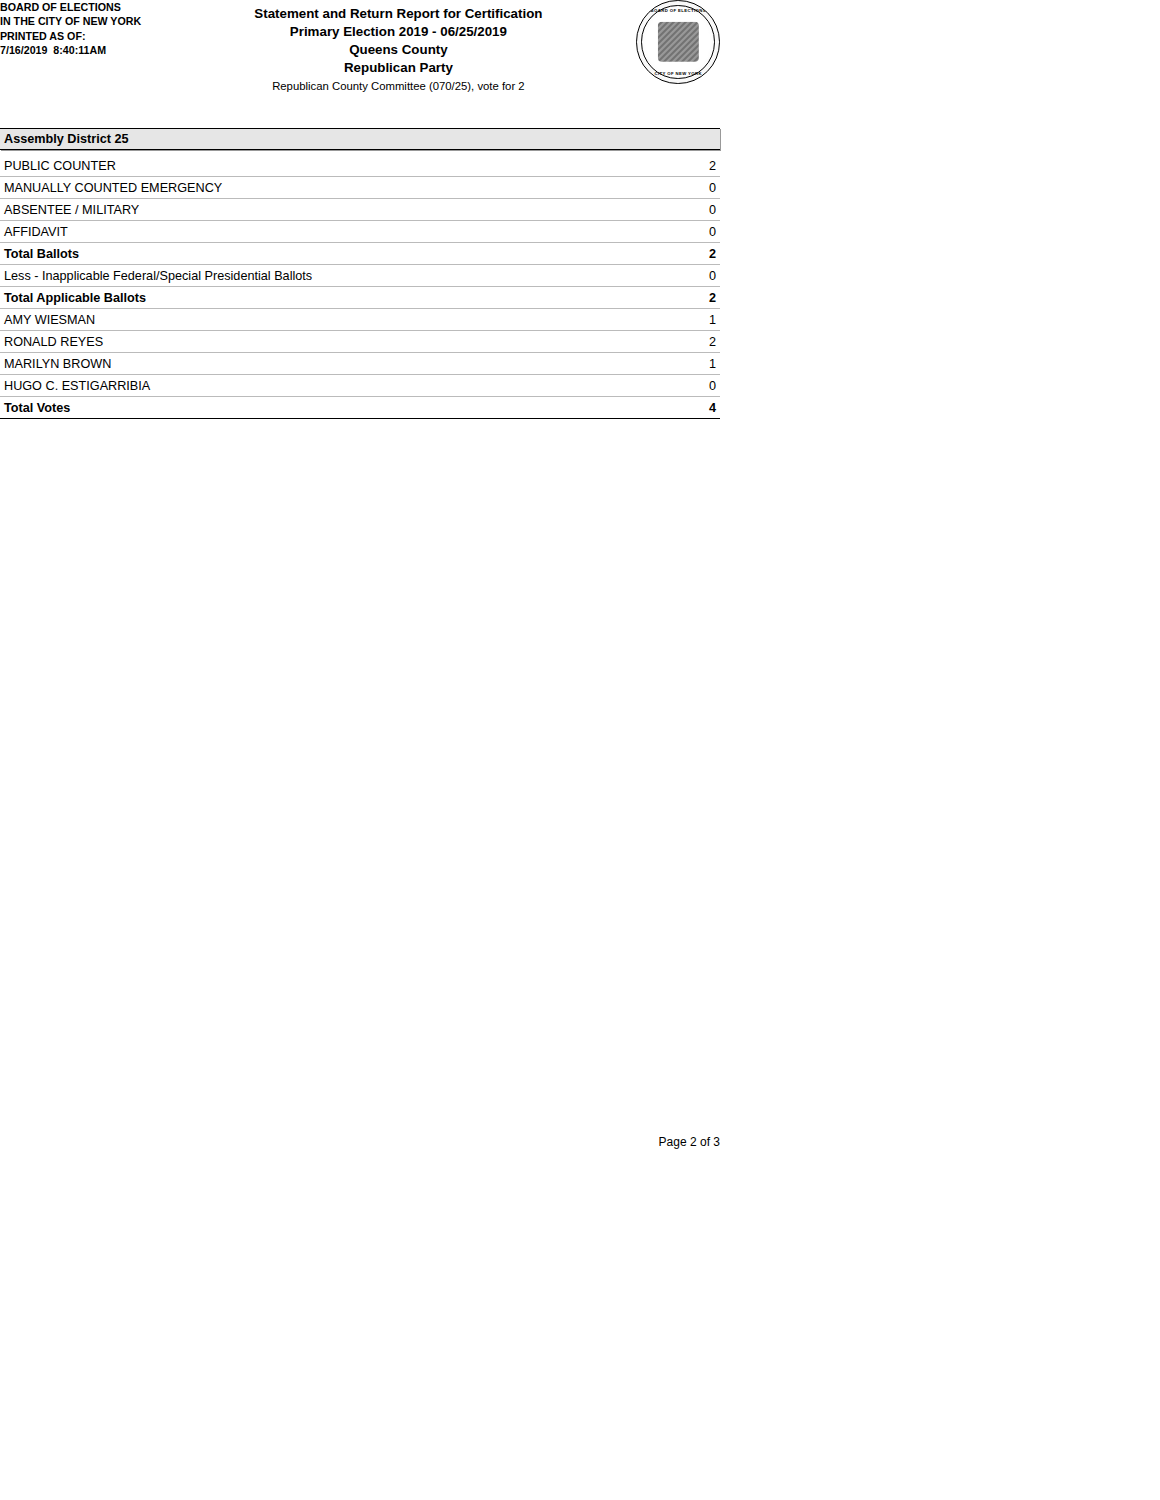BOARD OF ELECTIONS
IN THE CITY OF NEW YORK
PRINTED AS OF:
7/16/2019 8:40:11AM
Statement and Return Report for Certification
Primary Election 2019 - 06/25/2019
Queens County
Republican Party
Republican County Committee (070/25), vote for 2
BOARD OF ELECTIONS
CITY OF NEW YORK
Assembly District 25
| PUBLIC COUNTER | 2 |
| MANUALLY COUNTED EMERGENCY | 0 |
| ABSENTEE / MILITARY | 0 |
| AFFIDAVIT | 0 |
| Total Ballots | 2 |
| Less - Inapplicable Federal/Special Presidential Ballots | 0 |
| Total Applicable Ballots | 2 |
| AMY WIESMAN | 1 |
| RONALD REYES | 2 |
| MARILYN BROWN | 1 |
| HUGO C. ESTIGARRIBIA | 0 |
| Total Votes | 4 |
Page 2 of 3